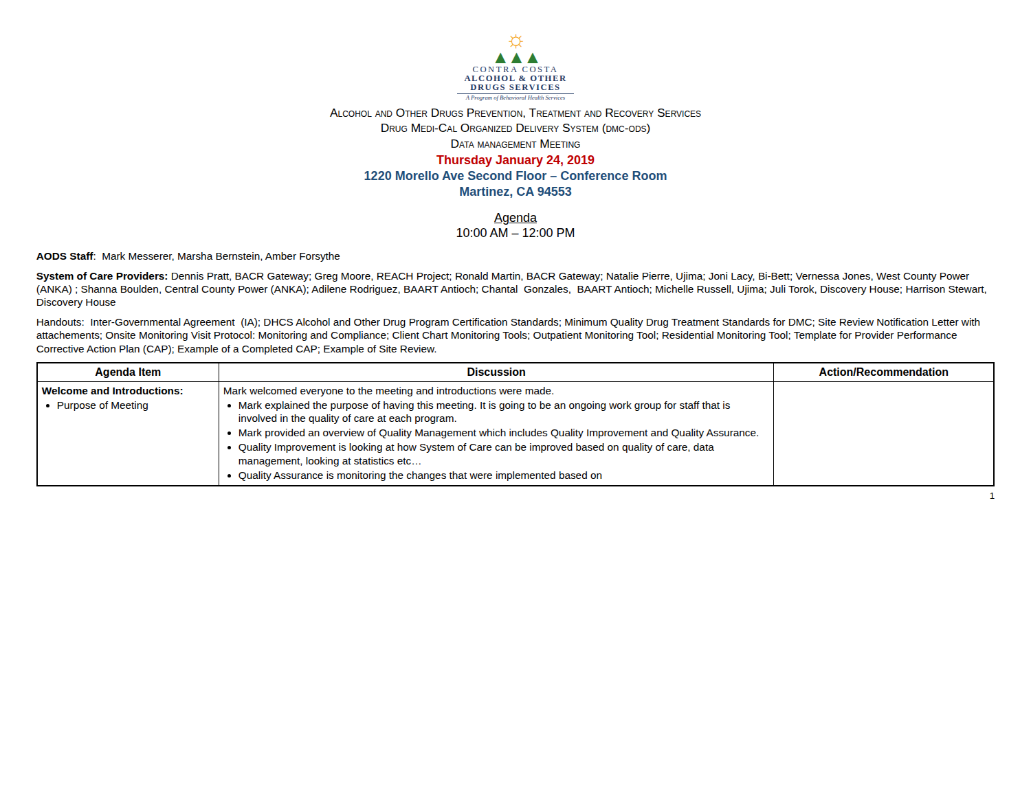☼ ▲▲▲ CONTRA COSTA ALCOHOL & OTHER DRUGS SERVICES A Program of Behavioral Health Services
Alcohol and Other Drugs Prevention, Treatment and Recovery Services
Drug Medi-Cal Organized Delivery System (dmc-ods)
Data management Meeting
Thursday January 24, 2019
1220 Morello Ave Second Floor – Conference Room
Martinez, CA 94553
Agenda
10:00 AM – 12:00 PM
AODS Staff: Mark Messerer, Marsha Bernstein, Amber Forsythe
System of Care Providers: Dennis Pratt, BACR Gateway; Greg Moore, REACH Project; Ronald Martin, BACR Gateway; Natalie Pierre, Ujima; Joni Lacy, Bi-Bett; Vernessa Jones, West County Power (ANKA) ; Shanna Boulden, Central County Power (ANKA); Adilene Rodriguez, BAART Antioch; Chantal Gonzales, BAART Antioch; Michelle Russell, Ujima; Juli Torok, Discovery House; Harrison Stewart, Discovery House
Handouts: Inter-Governmental Agreement (IA); DHCS Alcohol and Other Drug Program Certification Standards; Minimum Quality Drug Treatment Standards for DMC; Site Review Notification Letter with attachements; Onsite Monitoring Visit Protocol: Monitoring and Compliance; Client Chart Monitoring Tools; Outpatient Monitoring Tool; Residential Monitoring Tool; Template for Provider Performance Corrective Action Plan (CAP); Example of a Completed CAP; Example of Site Review.
| Agenda Item | Discussion | Action/Recommendation |
| --- | --- | --- |
| Welcome and Introductions: Purpose of Meeting | Mark welcomed everyone to the meeting and introductions were made. Mark explained the purpose of having this meeting. It is going to be an ongoing work group for staff that is involved in the quality of care at each program. Mark provided an overview of Quality Management which includes Quality Improvement and Quality Assurance. Quality Improvement is looking at how System of Care can be improved based on quality of care, data management, looking at statistics etc… Quality Assurance is monitoring the changes that were implemented based on | |
1